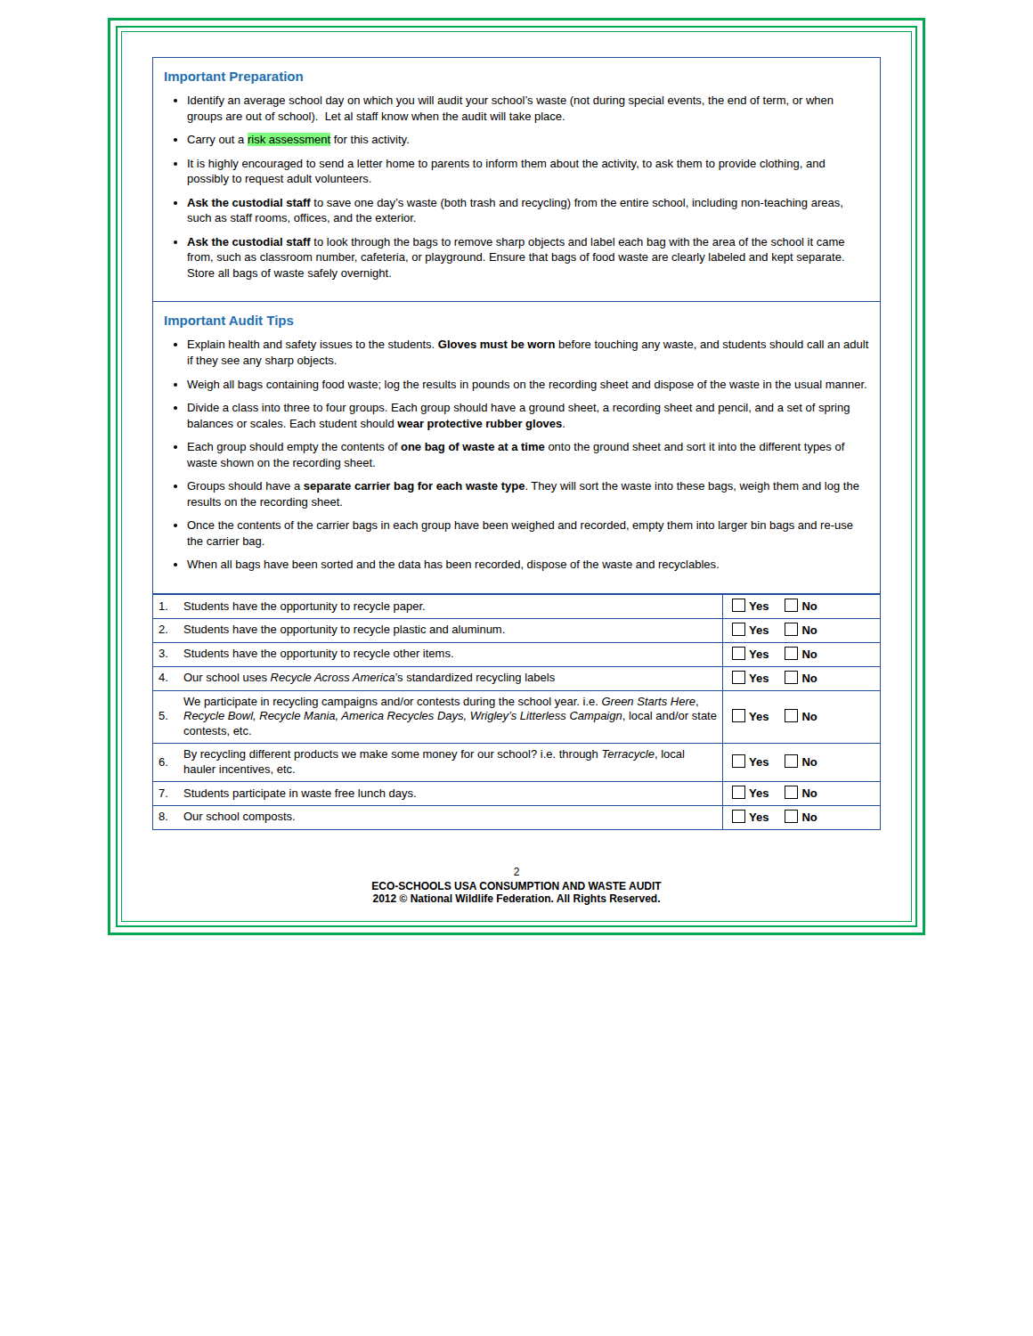Important Preparation
Identify an average school day on which you will audit your school’s waste (not during special events, the end of term, or when groups are out of school). Let al staff know when the audit will take place.
Carry out a risk assessment for this activity.
It is highly encouraged to send a letter home to parents to inform them about the activity, to ask them to provide clothing, and possibly to request adult volunteers.
Ask the custodial staff to save one day’s waste (both trash and recycling) from the entire school, including non-teaching areas, such as staff rooms, offices, and the exterior.
Ask the custodial staff to look through the bags to remove sharp objects and label each bag with the area of the school it came from, such as classroom number, cafeteria, or playground. Ensure that bags of food waste are clearly labeled and kept separate. Store all bags of waste safely overnight.
Important Audit Tips
Explain health and safety issues to the students. Gloves must be worn before touching any waste, and students should call an adult if they see any sharp objects.
Weigh all bags containing food waste; log the results in pounds on the recording sheet and dispose of the waste in the usual manner.
Divide a class into three to four groups. Each group should have a ground sheet, a recording sheet and pencil, and a set of spring balances or scales. Each student should wear protective rubber gloves.
Each group should empty the contents of one bag of waste at a time onto the ground sheet and sort it into the different types of waste shown on the recording sheet.
Groups should have a separate carrier bag for each waste type. They will sort the waste into these bags, weigh them and log the results on the recording sheet.
Once the contents of the carrier bags in each group have been weighed and recorded, empty them into larger bin bags and re-use the carrier bag.
When all bags have been sorted and the data has been recorded, dispose of the waste and recyclables.
| 1. | Students have the opportunity to recycle paper. | Yes No |
| 2. | Students have the opportunity to recycle plastic and aluminum. | Yes No |
| 3. | Students have the opportunity to recycle other items. | Yes No |
| 4. | Our school uses Recycle Across America ’s standardized recycling labels | Yes No |
| 5. | We participate in recycling campaigns and/or contests during the school year. i.e. Green Starts Here , Recycle Bowl, Recycle Mania, America Recycles Days, Wrigley’s Litterless Campaign , local and/or state contests, etc. | Yes No |
| 6. | By recycling different products we make some money for our school? i.e. through Terracycle , local hauler incentives, etc. | Yes No |
| 7. | Students participate in waste free lunch days. | Yes No |
| 8. | Our school composts. | Yes No |
2
ECO-SCHOOLS USA CONSUMPTION AND WASTE AUDIT
2012 © National Wildlife Federation. All Rights Reserved.